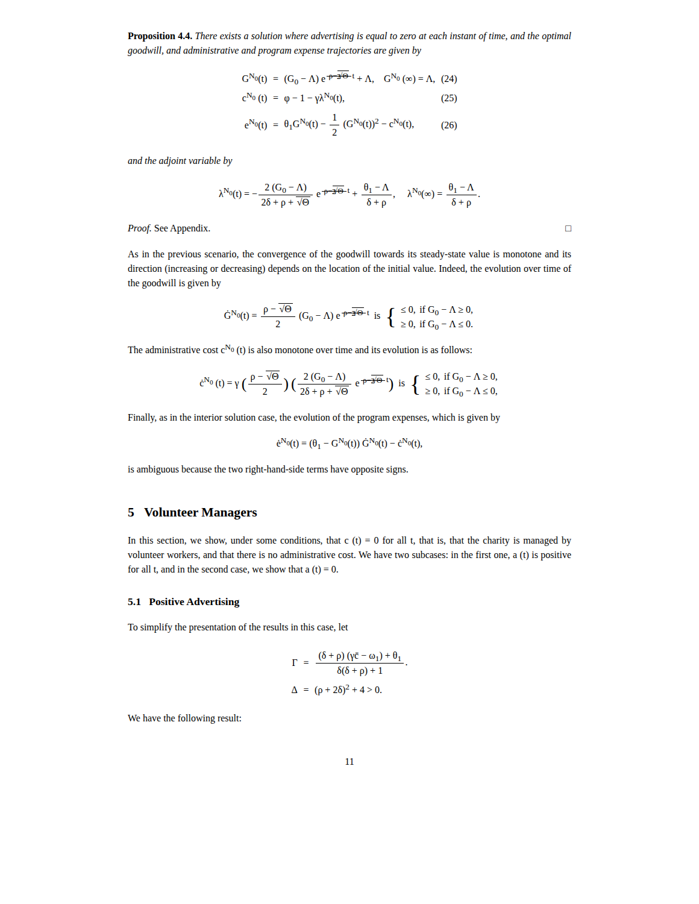Proposition 4.4. There exists a solution where advertising is equal to zero at each instant of time, and the optimal goodwill, and administrative and program expense trajectories are given by
| G N 0 (t) | = | (G 0 − Λ) e ρ− √Θ 2 t + Λ, G N 0 (∞) = Λ, | (24) |
| c N 0 (t) | = | φ − 1 − γλ N 0 (t), | (25) |
| e N 0 (t) | = | θ 1 G N 0 (t) − 1 2 (G N 0 (t)) 2 − c N 0 (t), | (26) |
and the adjoint variable by
λN0(t) = −2 (G0 − Λ) 2δ + ρ + √Θ eρ−√Θ 2t + θ1 − Λ δ + ρ, λN0(∞) = θ1 − Λ δ + ρ.
Proof. See Appendix. □
As in the previous scenario, the convergence of the goodwill towards its steady-state value is monotone and its direction (increasing or decreasing) depends on the location of the initial value. Indeed, the evolution over time of the goodwill is given by
ĠN0(t) = ρ − √Θ 2 (G0 − Λ) eρ−√Θ 2t is {
| ≤ 0, | if G 0 − Λ ≥ 0, |
| ≥ 0, | if G 0 − Λ ≤ 0. |
The administrative cost cN0 (t) is also monotone over time and its evolution is as follows:
ċN0 (t) = γ (ρ − √Θ 2) (2 (G0 − Λ) 2δ + ρ + √Θ eρ−√Θ 2t) is {
| ≤ 0, | if G 0 − Λ ≥ 0, |
| ≥ 0, | if G 0 − Λ ≤ 0, |
Finally, as in the interior solution case, the evolution of the program expenses, which is given by
ėN0(t) = (θ1 − GN0(t)) ĠN0(t) − ċN0(t),
is ambiguous because the two right-hand-side terms have opposite signs.
5 Volunteer Managers
In this section, we show, under some conditions, that c (t) = 0 for all t, that is, that the charity is managed by volunteer workers, and that there is no administrative cost. We have two subcases: in the first one, a (t) is positive for all t, and in the second case, we show that a (t) = 0.
5.1 Positive Advertising
To simplify the presentation of the results in this case, let
| Γ | = | (δ + ρ) (γc̄ − ω 1 ) + θ 1 δ(δ + ρ) + 1 . |
| Δ | = | (ρ + 2δ) 2 + 4 > 0. |
We have the following result:
11